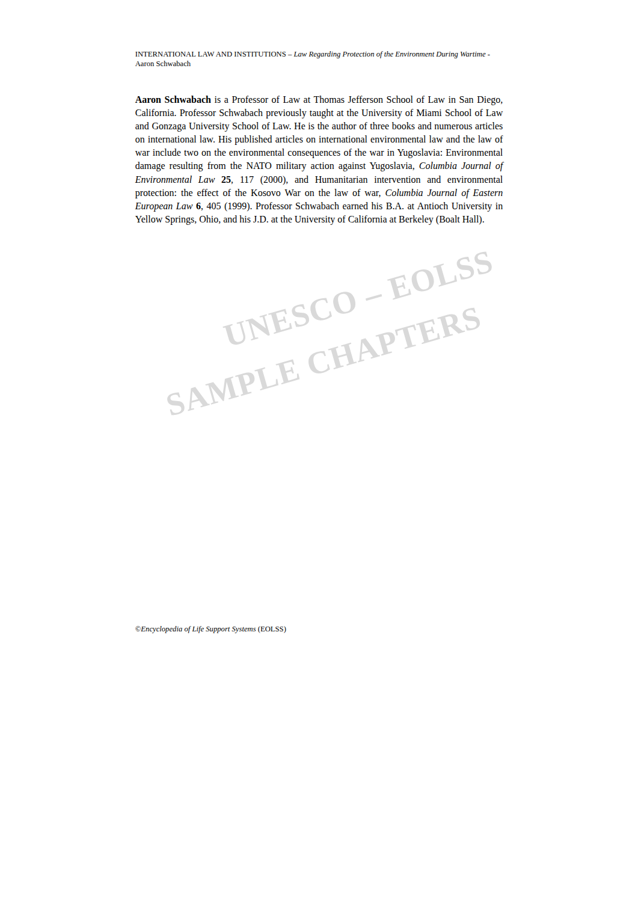INTERNATIONAL LAW AND INSTITUTIONS – Law Regarding Protection of the Environment During Wartime - Aaron Schwabach
Aaron Schwabach is a Professor of Law at Thomas Jefferson School of Law in San Diego, California. Professor Schwabach previously taught at the University of Miami School of Law and Gonzaga University School of Law. He is the author of three books and numerous articles on international law. His published articles on international environmental law and the law of war include two on the environmental consequences of the war in Yugoslavia: Environmental damage resulting from the NATO military action against Yugoslavia, Columbia Journal of Environmental Law 25, 117 (2000), and Humanitarian intervention and environmental protection: the effect of the Kosovo War on the law of war, Columbia Journal of Eastern European Law 6, 405 (1999). Professor Schwabach earned his B.A. at Antioch University in Yellow Springs, Ohio, and his J.D. at the University of California at Berkeley (Boalt Hall).
UNESCO – EOLSS
SAMPLE CHAPTERS
©Encyclopedia of Life Support Systems (EOLSS)